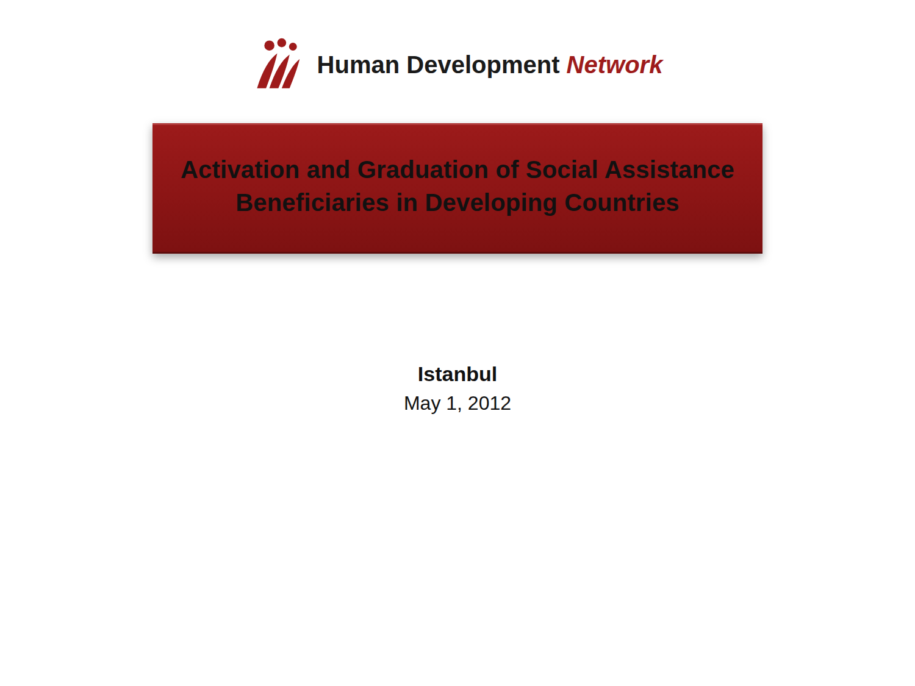Human Development Network
Activation and Graduation of Social Assistance
Beneficiaries in Developing Countries
Istanbul
May 1, 2012